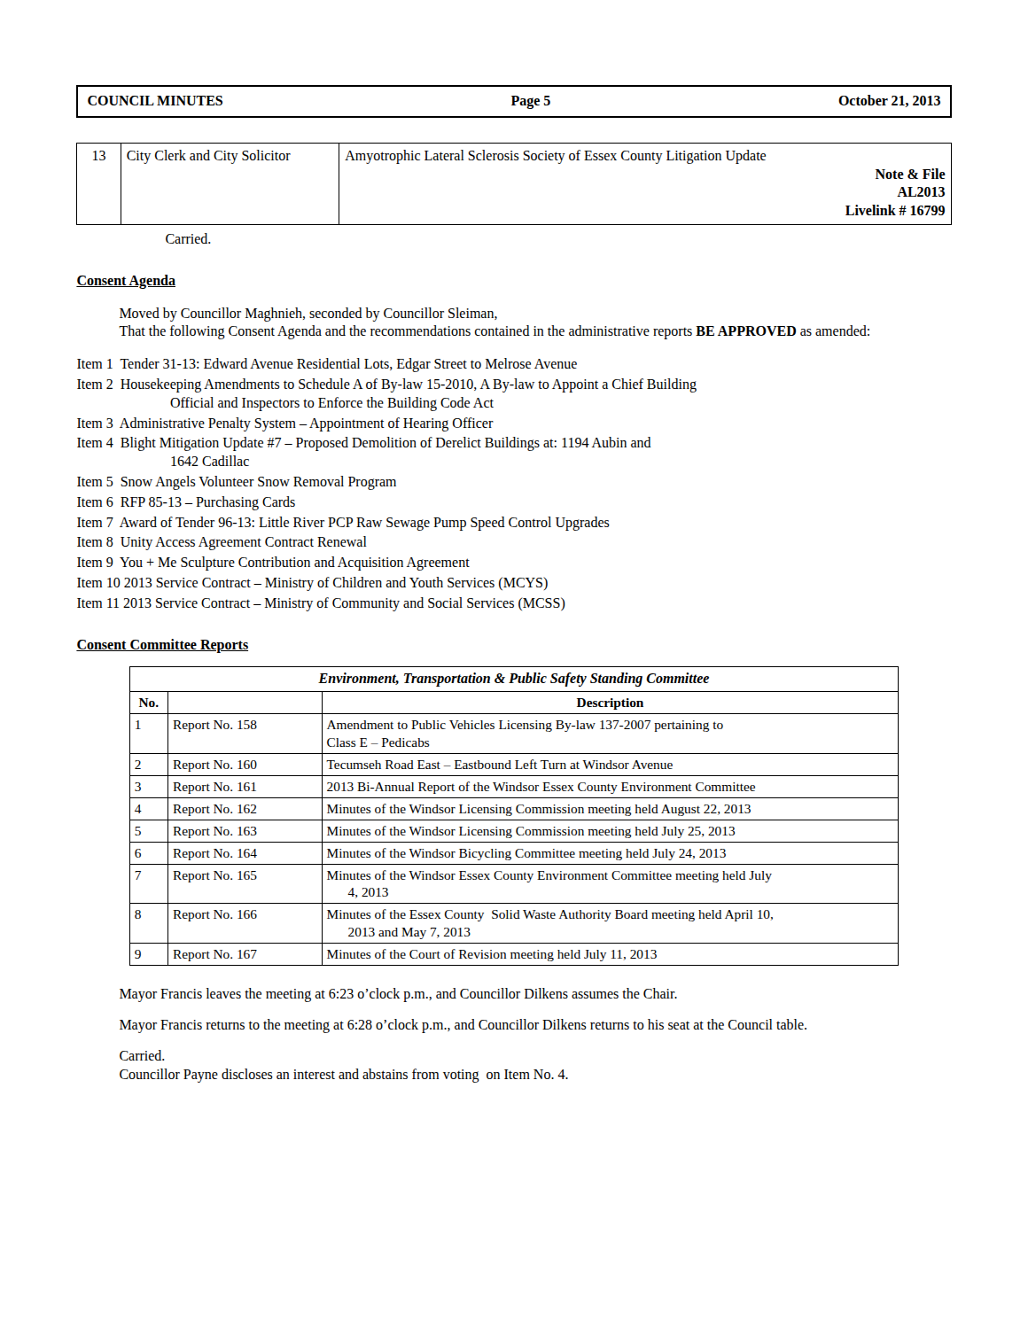COUNCIL MINUTES Page 5 October 21, 2013
| 13 | City Clerk and City Solicitor | Amyotrophic Lateral Sclerosis Society of Essex County Litigation Update Note & File AL2013 Livelink # 16799 |
Carried.
Consent Agenda
Moved by Councillor Maghnieh, seconded by Councillor Sleiman,
That the following Consent Agenda and the recommendations contained in the administrative reports BE APPROVED as amended:
Item 1 Tender 31-13: Edward Avenue Residential Lots, Edgar Street to Melrose Avenue
Item 2 Housekeeping Amendments to Schedule A of By-law 15-2010, A By-law to Appoint a Chief Building Official and Inspectors to Enforce the Building Code Act
Item 3 Administrative Penalty System – Appointment of Hearing Officer
Item 4 Blight Mitigation Update #7 – Proposed Demolition of Derelict Buildings at: 1194 Aubin and 1642 Cadillac
Item 5 Snow Angels Volunteer Snow Removal Program
Item 6 RFP 85-13 – Purchasing Cards
Item 7 Award of Tender 96-13: Little River PCP Raw Sewage Pump Speed Control Upgrades
Item 8 Unity Access Agreement Contract Renewal
Item 9 You + Me Sculpture Contribution and Acquisition Agreement
Item 10 2013 Service Contract – Ministry of Children and Youth Services (MCYS)
Item 11 2013 Service Contract – Ministry of Community and Social Services (MCSS)
Consent Committee Reports
Environment, Transportation & Public Safety Standing Committee
| No. | | Description |
| --- | --- | --- |
| 1 | Report No. 158 | Amendment to Public Vehicles Licensing By-law 137-2007 pertaining to Class E – Pedicabs |
| 2 | Report No. 160 | Tecumseh Road East – Eastbound Left Turn at Windsor Avenue |
| 3 | Report No. 161 | 2013 Bi-Annual Report of the Windsor Essex County Environment Committee |
| 4 | Report No. 162 | Minutes of the Windsor Licensing Commission meeting held August 22, 2013 |
| 5 | Report No. 163 | Minutes of the Windsor Licensing Commission meeting held July 25, 2013 |
| 6 | Report No. 164 | Minutes of the Windsor Bicycling Committee meeting held July 24, 2013 |
| 7 | Report No. 165 | Minutes of the Windsor Essex County Environment Committee meeting held July 4, 2013 |
| 8 | Report No. 166 | Minutes of the Essex County Solid Waste Authority Board meeting held April 10, 2013 and May 7, 2013 |
| 9 | Report No. 167 | Minutes of the Court of Revision meeting held July 11, 2013 |
Mayor Francis leaves the meeting at 6:23 o’clock p.m., and Councillor Dilkens assumes the Chair.
Mayor Francis returns to the meeting at 6:28 o’clock p.m., and Councillor Dilkens returns to his seat at the Council table.
Carried.
Councillor Payne discloses an interest and abstains from voting on Item No. 4.